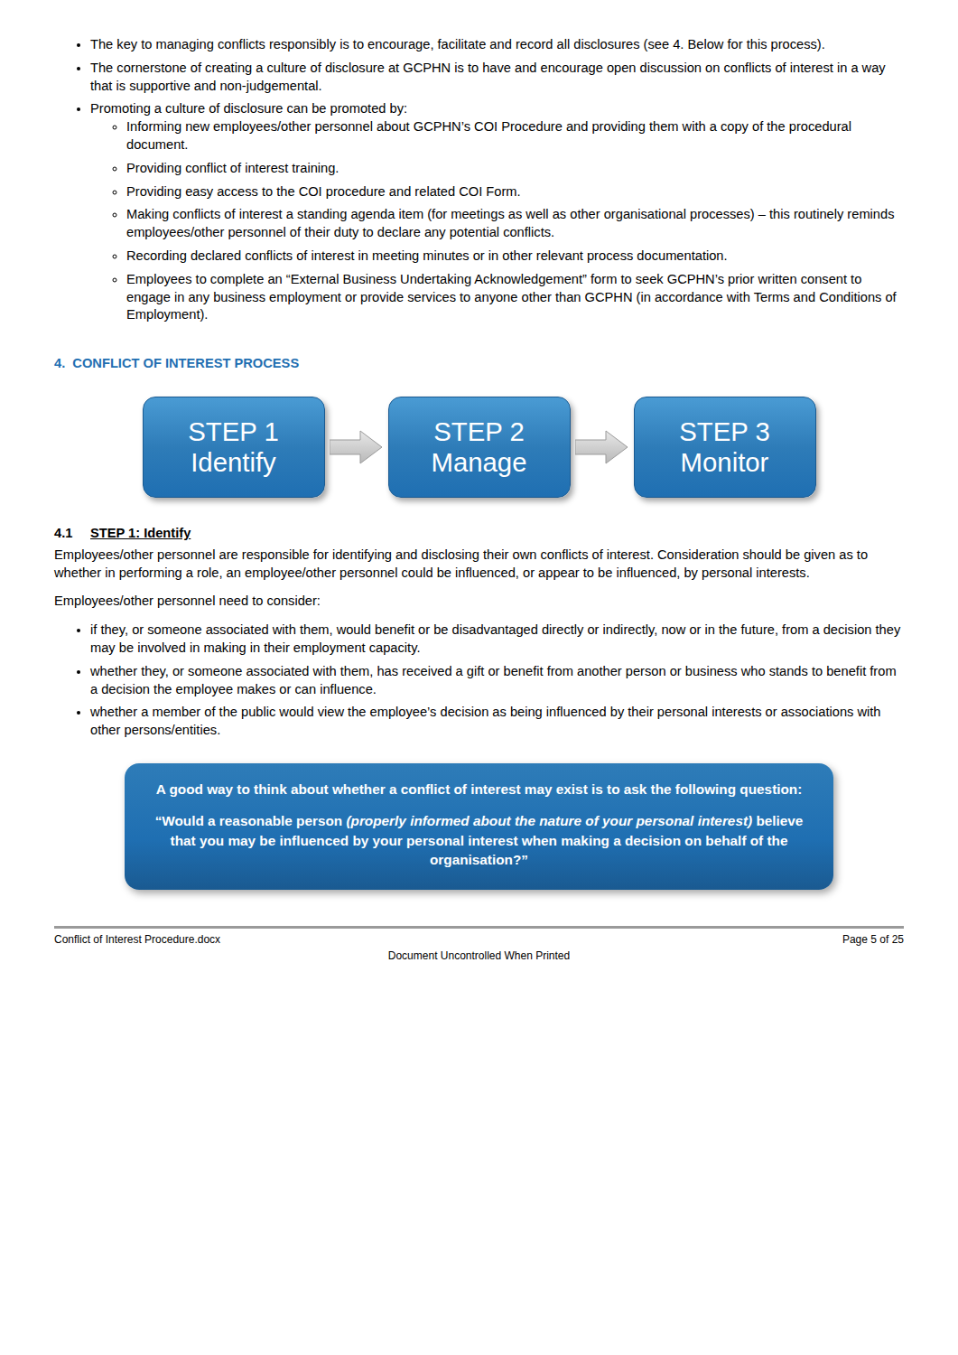The key to managing conflicts responsibly is to encourage, facilitate and record all disclosures (see 4. Below for this process).
The cornerstone of creating a culture of disclosure at GCPHN is to have and encourage open discussion on conflicts of interest in a way that is supportive and non-judgemental.
Promoting a culture of disclosure can be promoted by:
Informing new employees/other personnel about GCPHN’s COI Procedure and providing them with a copy of the procedural document.
Providing conflict of interest training.
Providing easy access to the COI procedure and related COI Form.
Making conflicts of interest a standing agenda item (for meetings as well as other organisational processes) – this routinely reminds employees/other personnel of their duty to declare any potential conflicts.
Recording declared conflicts of interest in meeting minutes or in other relevant process documentation.
Employees to complete an “External Business Undertaking Acknowledgement” form to seek GCPHN’s prior written consent to engage in any business employment or provide services to anyone other than GCPHN (in accordance with Terms and Conditions of Employment).
4. CONFLICT OF INTEREST PROCESS
STEP 1
Identify
STEP 2
Manage
STEP 3
Monitor
4.1 STEP 1: Identify
Employees/other personnel are responsible for identifying and disclosing their own conflicts of interest. Consideration should be given as to whether in performing a role, an employee/other personnel could be influenced, or appear to be influenced, by personal interests.
Employees/other personnel need to consider:
if they, or someone associated with them, would benefit or be disadvantaged directly or indirectly, now or in the future, from a decision they may be involved in making in their employment capacity.
whether they, or someone associated with them, has received a gift or benefit from another person or business who stands to benefit from a decision the employee makes or can influence.
whether a member of the public would view the employee’s decision as being influenced by their personal interests or associations with other persons/entities.
A good way to think about whether a conflict of interest may exist is to ask the following question:
“Would a reasonable person (properly informed about the nature of your personal interest) believe that you may be influenced by your personal interest when making a decision on behalf of the organisation?”
Conflict of Interest Procedure.docx
Page 5 of 25
Document Uncontrolled When Printed